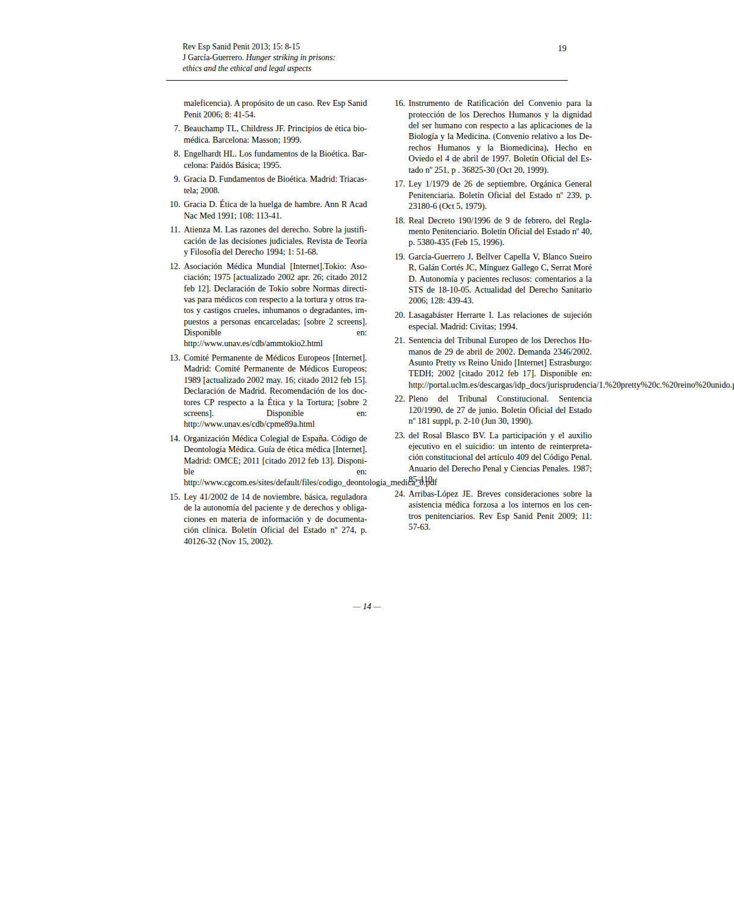Rev Esp Sanid Penit 2013; 15: 8-15
J García-Guerrero. Hunger striking in prisons:
ethics and the ethical and legal aspects
19
maleficencia). A propósito de un caso. Rev Esp Sanid Penit 2006; 8: 41-54.
7. Beauchamp TL, Childress JF. Principios de ética biomédica. Barcelona: Masson; 1999.
8. Engelhardt HL. Los fundamentos de la Bioética. Barcelona: Paidós Básica; 1995.
9. Gracia D. Fundamentos de Bioética. Madrid: Triacastela; 2008.
10. Gracia D. Ética de la huelga de hambre. Ann R Acad Nac Med 1991; 108: 113-41.
11. Atienza M. Las razones del derecho. Sobre la justificación de las decisiones judiciales. Revista de Teoría y Filosofía del Derecho 1994; 1: 51-68.
12. Asociación Médica Mundial [Internet].Tokio: Asociación; 1975 [actualizado 2002 apr. 26; citado 2012 feb 12]. Declaración de Tokio sobre Normas directivas para médicos con respecto a la tortura y otros tratos y castigos crueles, inhumanos o degradantes, impuestos a personas encarceladas; [sobre 2 screens]. Disponible en: http://www.unav.es/cdb/ammtokio2.html
13. Comité Permanente de Médicos Europeos [Internet]. Madrid: Comité Permanente de Médicos Europeos; 1989 [actualizado 2002 may. 16; citado 2012 feb 15]. Declaración de Madrid. Recomendación de los doctores CP respecto a la Ética y la Tortura; [sobre 2 screens]. Disponible en: http://www.unav.es/cdb/cpme89a.html
14. Organización Médica Colegial de España. Código de Deontología Médica. Guía de ética médica [Internet]. Madrid: OMCE; 2011 [citado 2012 feb 13]. Disponible en: http://www.cgcom.es/sites/default/files/codigo_deontologia_medica_0.pdf
15. Ley 41/2002 de 14 de noviembre, básica, reguladora de la autonomía del paciente y de derechos y obligaciones en materia de información y de documentación clínica. Boletín Oficial del Estado nº 274, p. 40126-32 (Nov 15, 2002).
16. Instrumento de Ratificación del Convenio para la protección de los Derechos Humanos y la dignidad del ser humano con respecto a las aplicaciones de la Biología y la Medicina. (Convenio relativo a los Derechos Humanos y la Biomedicina), Hecho en Oviedo el 4 de abril de 1997. Boletín Oficial del Estado nº 251, p . 36825-30 (Oct 20, 1999).
17. Ley 1/1979 de 26 de septiembre, Orgánica General Penitenciaria. Boletín Oficial del Estado nº 239, p. 23180-6 (Oct 5, 1979).
18. Real Decreto 190/1996 de 9 de febrero, del Reglamento Penitenciario. Boletín Oficial del Estado nº 40, p. 5380-435 (Feb 15, 1996).
19. García-Guerrero J, Bellver Capella V, Blanco Sueiro R, Galán Cortés JC, Mínguez Gallego C, Serrat Moré D. Autonomía y pacientes reclusos: comentarios a la STS de 18-10-05. Actualidad del Derecho Sanitario 2006; 128: 439-43.
20. Lasagabáster Herrarte I. Las relaciones de sujeción especial. Madrid: Civitas; 1994.
21. Sentencia del Tribunal Europeo de los Derechos Humanos de 29 de abril de 2002. Demanda 2346/2002. Asunto Pretty vs Reino Unido [Internet] Estrasburgo: TEDH; 2002 [citado 2012 feb 17]. Disponible en: http://portal.uclm.es/descargas/idp_docs/jurisprudencia/1.%20pretty%20c.%20reino%20unido.pdf
22. Pleno del Tribunal Constitucional. Sentencia 120/1990, de 27 de junio. Boletín Oficial del Estado nº 181 suppl, p. 2-10 (Jun 30, 1990).
23. del Rosal Blasco BV. La participación y el auxilio ejecutivo en el suicidio: un intento de reinterpretación constitucional del artículo 409 del Código Penal. Anuario del Derecho Penal y Ciencias Penales. 1987; 85-110.
24. Arribas-López JE. Breves consideraciones sobre la asistencia médica forzosa a los internos en los centros penitenciarios. Rev Esp Sanid Penit 2009; 11: 57-63.
— 14 —